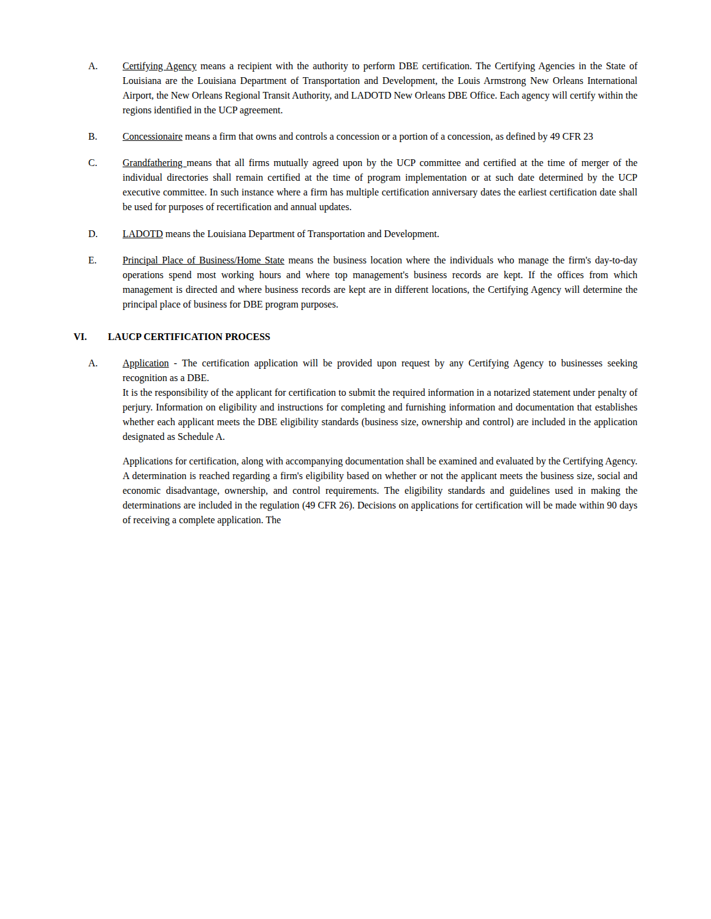A.
Certifying Agency means a recipient with the authority to perform DBE certification. The Certifying Agencies in the State of Louisiana are the Louisiana Department of Transportation and Development, the Louis Armstrong New Orleans International Airport, the New Orleans Regional Transit Authority, and LADOTD New Orleans DBE Office. Each agency will certify within the regions identified in the UCP agreement.
B.
Concessionaire means a firm that owns and controls a concession or a portion of a concession, as defined by 49 CFR 23
C.
Grandfathering means that all firms mutually agreed upon by the UCP committee and certified at the time of merger of the individual directories shall remain certified at the time of program implementation or at such date determined by the UCP executive committee. In such instance where a firm has multiple certification anniversary dates the earliest certification date shall be used for purposes of recertification and annual updates.
D.
LADOTD means the Louisiana Department of Transportation and Development.
E.
Principal Place of Business/Home State means the business location where the individuals who manage the firm's day-to-day operations spend most working hours and where top management's business records are kept. If the offices from which management is directed and where business records are kept are in different locations, the Certifying Agency will determine the principal place of business for DBE program purposes.
VI.
LAUCP CERTIFICATION PROCESS
A.
Application - The certification application will be provided upon request by any Certifying Agency to businesses seeking recognition as a DBE.
It is the responsibility of the applicant for certification to submit the required information in a notarized statement under penalty of perjury. Information on eligibility and instructions for completing and furnishing information and documentation that establishes whether each applicant meets the DBE eligibility standards (business size, ownership and control) are included in the application designated as Schedule A.
Applications for certification, along with accompanying documentation shall be examined and evaluated by the Certifying Agency. A determination is reached regarding a firm's eligibility based on whether or not the applicant meets the business size, social and economic disadvantage, ownership, and control requirements. The eligibility standards and guidelines used in making the determinations are included in the regulation (49 CFR 26). Decisions on applications for certification will be made within 90 days of receiving a complete application. The